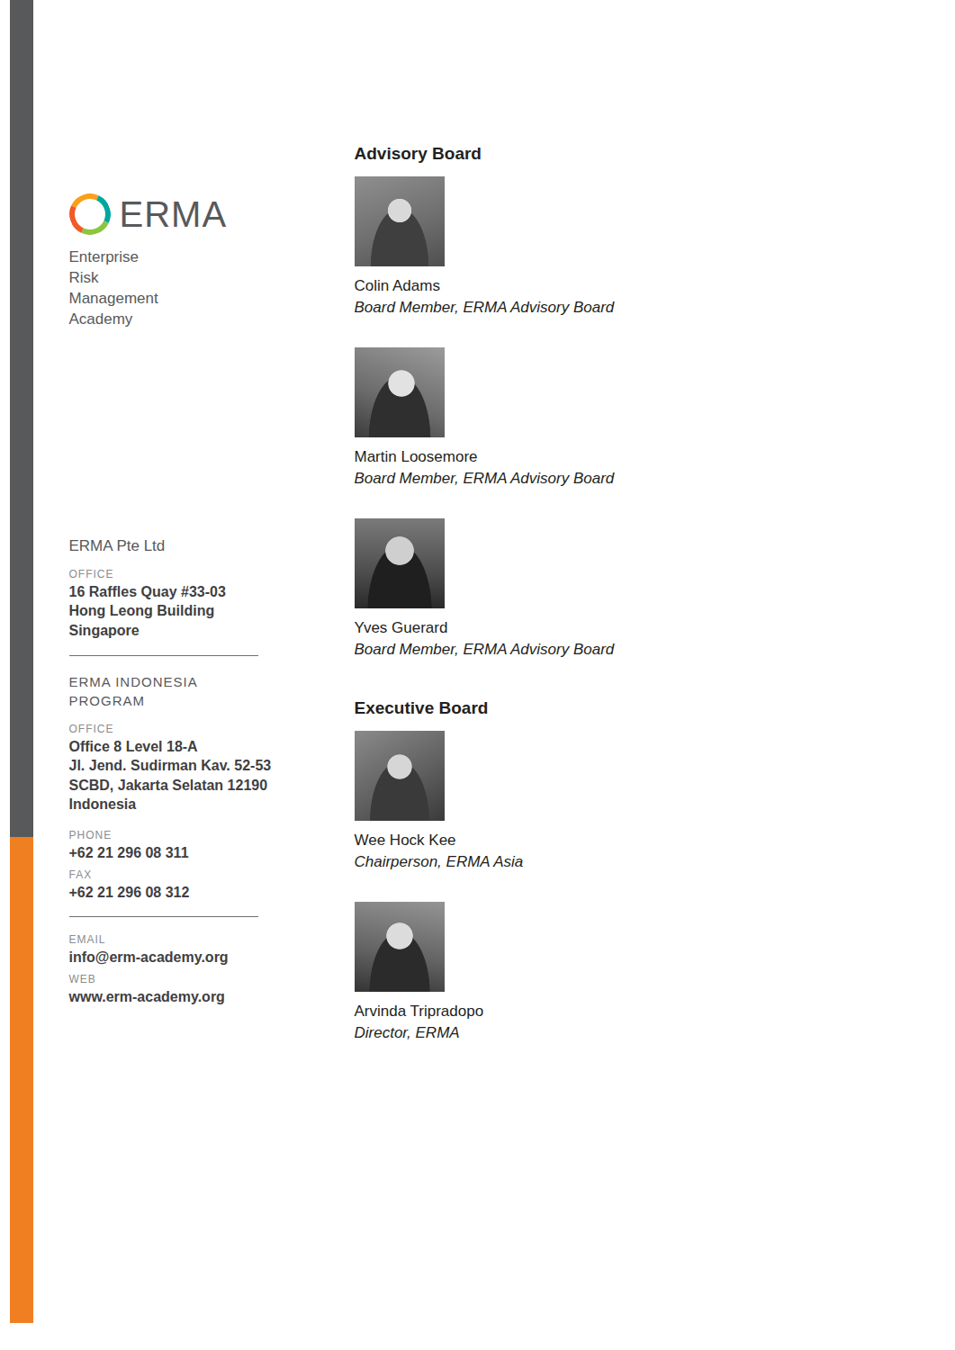ERMA
Enterprise
Risk
Management
Academy
ERMA Pte Ltd
Office
16 Raffles Quay #33-03
Hong Leong Building
Singapore
ERMA Indonesia
Program
Office
Office 8 Level 18-A
Jl. Jend. Sudirman Kav. 52-53
SCBD, Jakarta Selatan 12190
Indonesia
Phone
+62 21 296 08 311
Fax
+62 21 296 08 312
Email
info@erm-academy.org
Web
www.erm-academy.org
Advisory Board
Colin Adams
Board Member, ERMA Advisory Board
Martin Loosemore
Board Member, ERMA Advisory Board
Yves Guerard
Board Member, ERMA Advisory Board
Executive Board
Wee Hock Kee
Chairperson, ERMA Asia
Arvinda Tripradopo
Director, ERMA